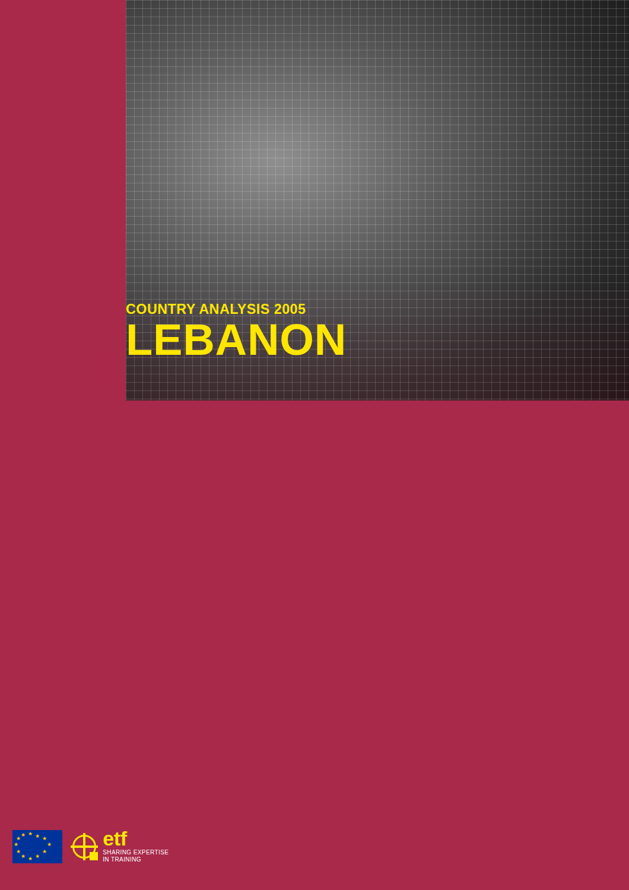Country Analysis 2005
Lebanon
★ ★ ★ ★ ★ ★ ★ ★ ★ ★ ★ ★
etf Sharing expertise
in training